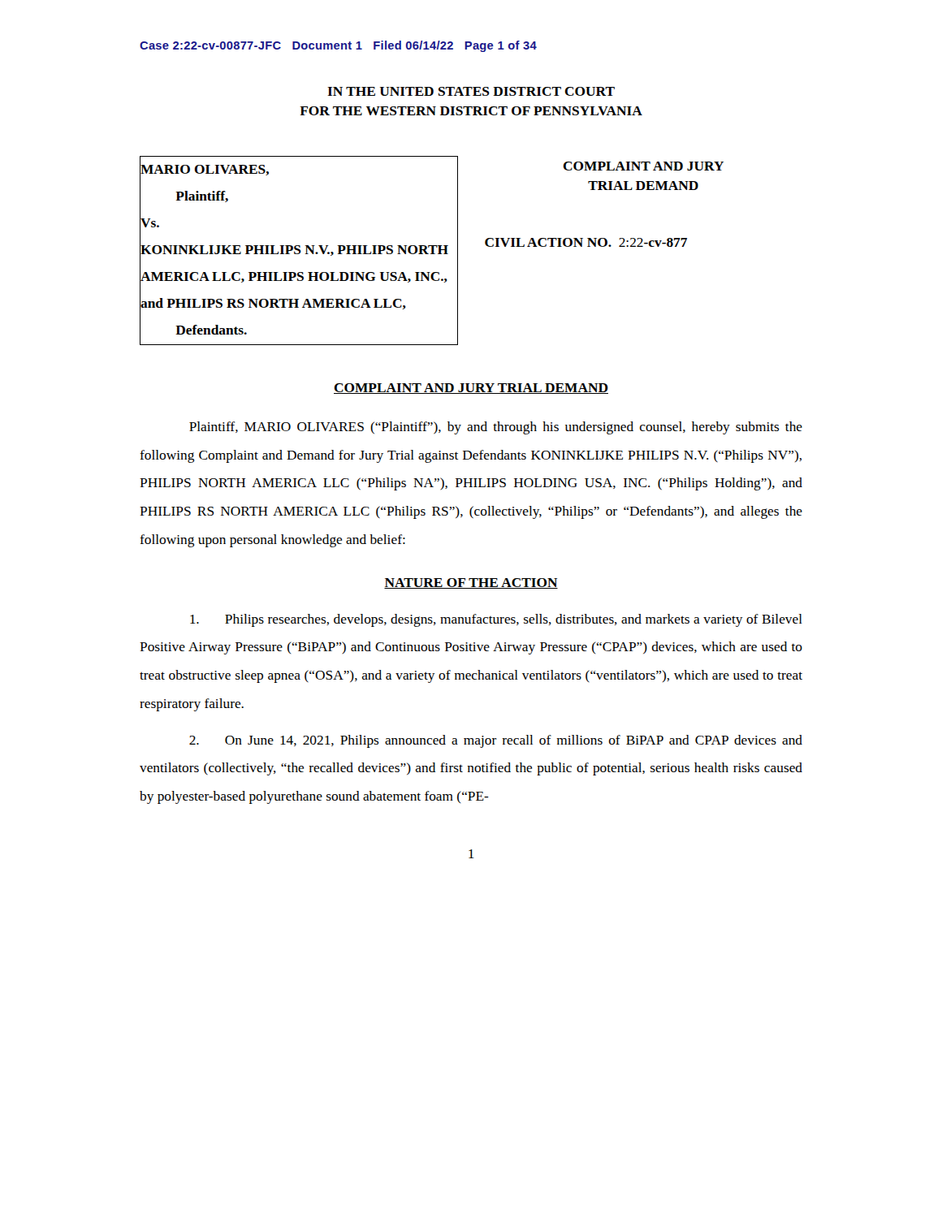Case 2:22-cv-00877-JFC Document 1 Filed 06/14/22 Page 1 of 34
IN THE UNITED STATES DISTRICT COURT
FOR THE WESTERN DISTRICT OF PENNSYLVANIA
| MARIO OLIVARES, Plaintiff, Vs. KONINKLIJKE PHILIPS N.V., PHILIPS NORTH AMERICA LLC, PHILIPS HOLDING USA, INC., and PHILIPS RS NORTH AMERICA LLC, Defendants. | | COMPLAINT AND JURY TRIAL DEMAND CIVIL ACTION NO. 2:22 -cv-877 |
COMPLAINT AND JURY TRIAL DEMAND
Plaintiff, MARIO OLIVARES (“Plaintiff”), by and through his undersigned counsel, hereby submits the following Complaint and Demand for Jury Trial against Defendants KONINKLIJKE PHILIPS N.V. (“Philips NV”), PHILIPS NORTH AMERICA LLC (“Philips NA”), PHILIPS HOLDING USA, INC. (“Philips Holding”), and PHILIPS RS NORTH AMERICA LLC (“Philips RS”), (collectively, “Philips” or “Defendants”), and alleges the following upon personal knowledge and belief:
NATURE OF THE ACTION
Philips researches, develops, designs, manufactures, sells, distributes, and markets a variety of Bilevel Positive Airway Pressure (“BiPAP”) and Continuous Positive Airway Pressure (“CPAP”) devices, which are used to treat obstructive sleep apnea (“OSA”), and a variety of mechanical ventilators (“ventilators”), which are used to treat respiratory failure.
On June 14, 2021, Philips announced a major recall of millions of BiPAP and CPAP devices and ventilators (collectively, “the recalled devices”) and first notified the public of potential, serious health risks caused by polyester-based polyurethane sound abatement foam (“PE-
1